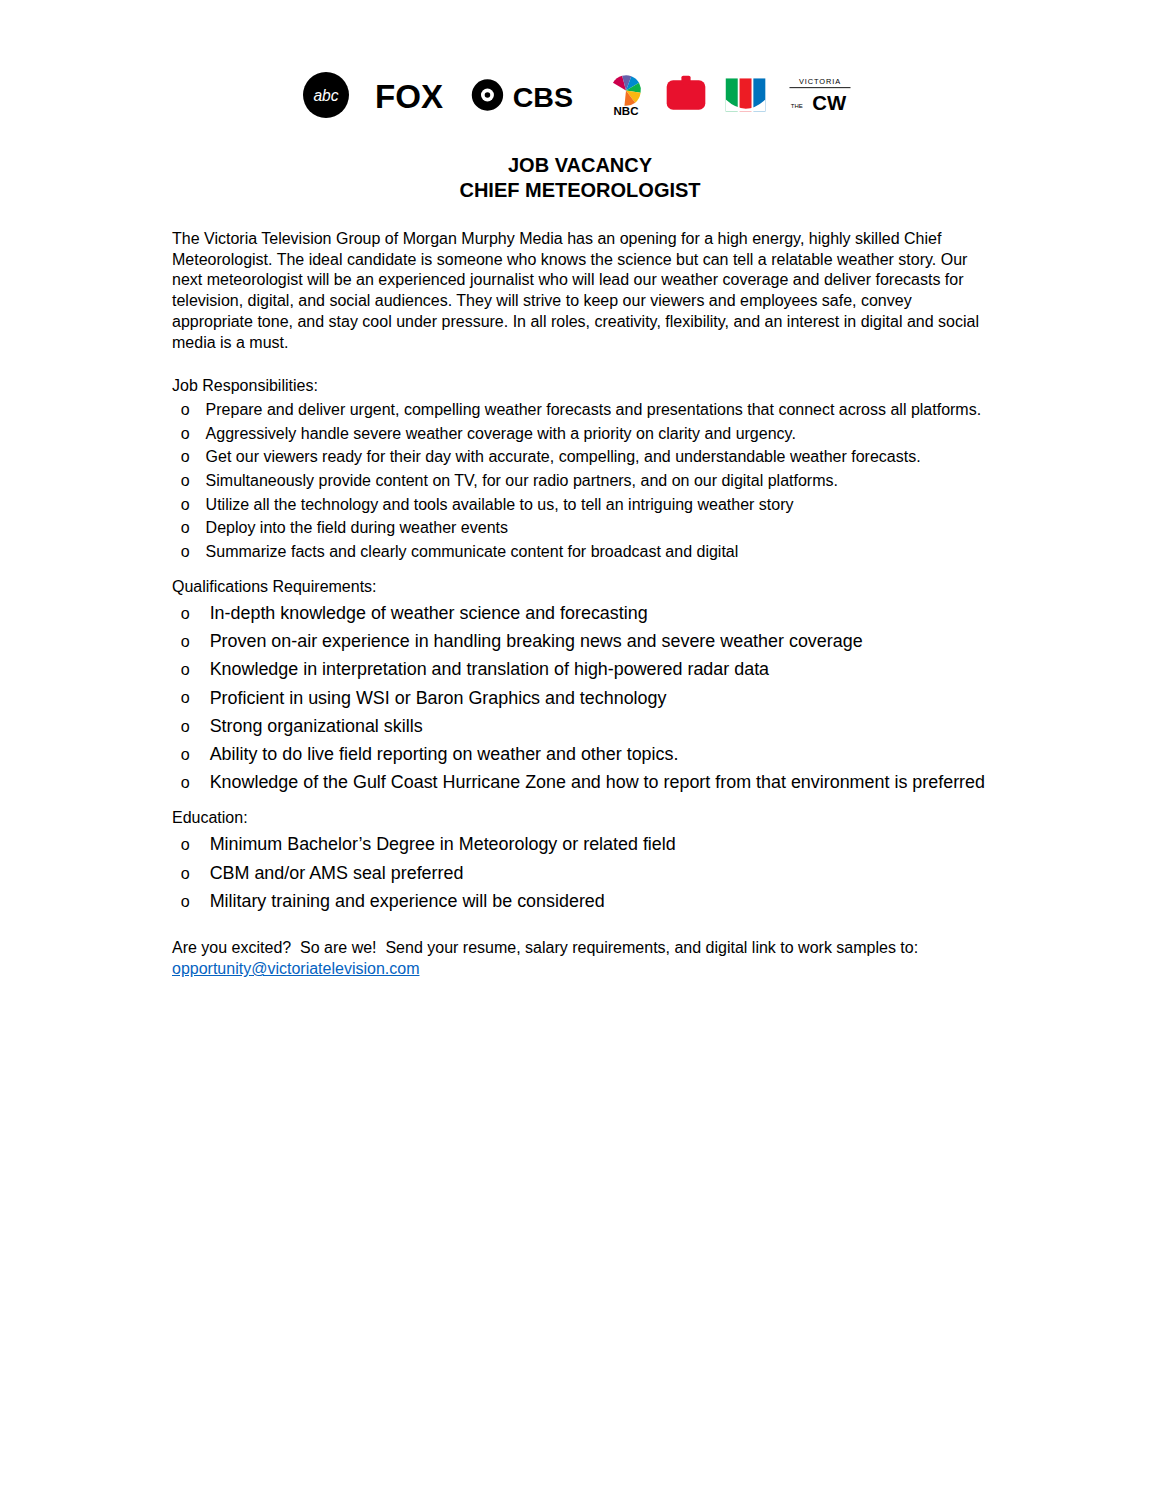JOB VACANCYCHIEF METEOROLOGIST
The Victoria Television Group of Morgan Murphy Media has an opening for a high energy, highly skilled Chief Meteorologist. The ideal candidate is someone who knows the science but can tell a relatable weather story. Our next meteorologist will be an experienced journalist who will lead our weather coverage and deliver forecasts for television, digital, and social audiences. They will strive to keep our viewers and employees safe, convey appropriate tone, and stay cool under pressure. In all roles, creativity, flexibility, and an interest in digital and social media is a must.
Job Responsibilities:
Prepare and deliver urgent, compelling weather forecasts and presentations that connect across all platforms.
Aggressively handle severe weather coverage with a priority on clarity and urgency.
Get our viewers ready for their day with accurate, compelling, and understandable weather forecasts.
Simultaneously provide content on TV, for our radio partners, and on our digital platforms.
Utilize all the technology and tools available to us, to tell an intriguing weather story
Deploy into the field during weather events
Summarize facts and clearly communicate content for broadcast and digital
Qualifications Requirements:
In-depth knowledge of weather science and forecasting
Proven on-air experience in handling breaking news and severe weather coverage
Knowledge in interpretation and translation of high-powered radar data
Proficient in using WSI or Baron Graphics and technology
Strong organizational skills
Ability to do live field reporting on weather and other topics.
Knowledge of the Gulf Coast Hurricane Zone and how to report from that environment is preferred
Education:
Minimum Bachelor’s Degree in Meteorology or related field
CBM and/or AMS seal preferred
Military training and experience will be considered
Are you excited? So are we! Send your resume, salary requirements, and digital link to work samples to: opportunity@victoriatelevision.com